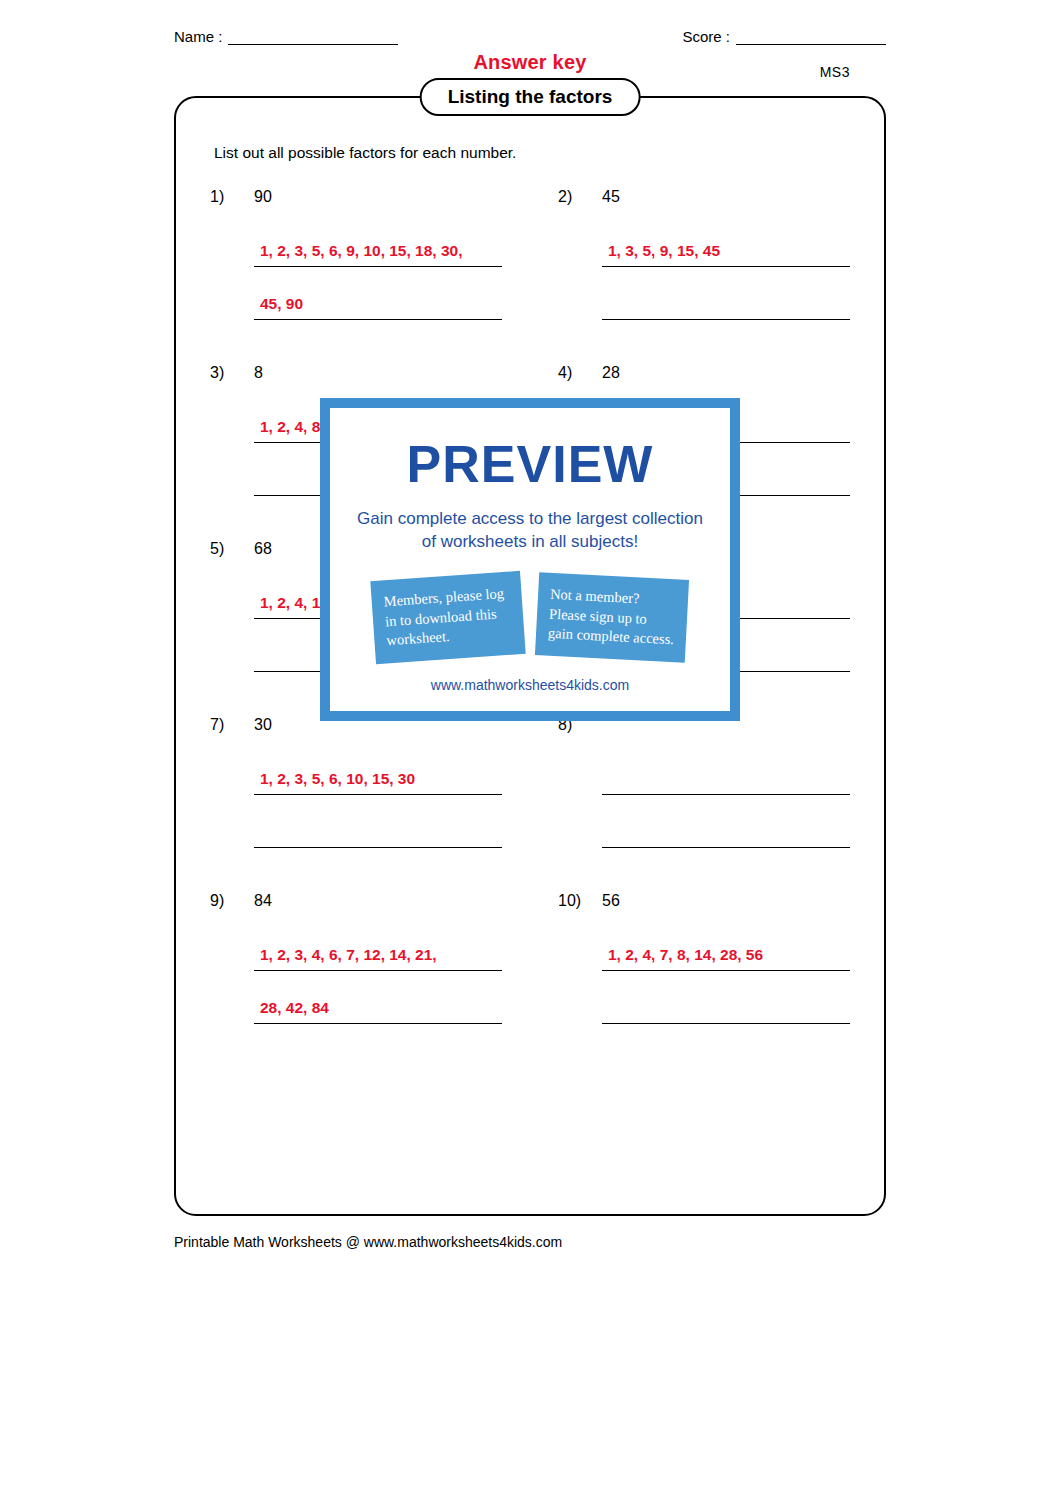Name :
Score :
Answer key
Listing the factors
MS3
List out all possible factors for each number.
1) 90
1, 2, 3, 5, 6, 9, 10, 15, 18, 30,
45, 90
2) 45
1, 3, 5, 9, 15, 45
3) 8
1, 2, 4, 8
4) 28
1, 2, 4, 7, 14, 28
5) 68
1, 2, 4, 17, 34, 68
6) 99
1, 3, 9, 11, 33, 99
7) 30
1, 2, 3, 5, 6, 10, 15, 30
8)
9) 84
1, 2, 3, 4, 6, 7, 12, 14, 21,
28, 42, 84
10) 56
1, 2, 4, 7, 8, 14, 28, 56
PREVIEW
Gain complete access to the largest collection of worksheets in all subjects!
Members, please log in to download this worksheet.
Not a member? Please sign up to gain complete access.
www.mathworksheets4kids.com
Printable Math Worksheets @ www.mathworksheets4kids.com